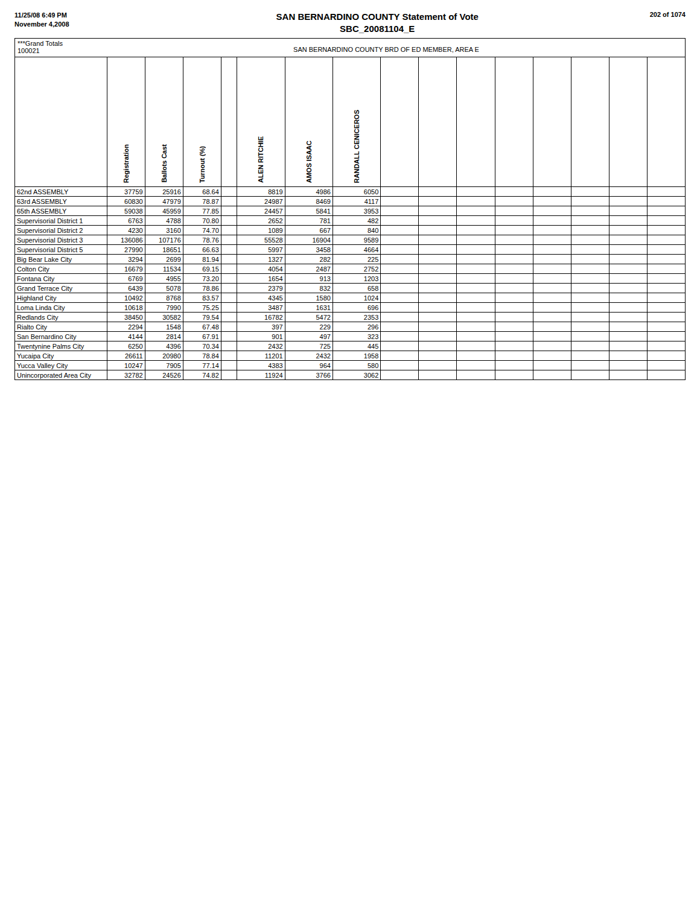11/25/08 6:49 PM
November 4,2008
202 of 1074
SAN BERNARDINO COUNTY Statement of Vote
SBC_20081104_E
***Grand Totals
100021
SAN BERNARDINO COUNTY BRD OF ED MEMBER, AREA E
| | Registration | Ballots Cast | Turnout (%) | | ALEN RITCHIE | AMOS ISAAC | RANDALL CENICEROS | | | | | | | | |
| --- | --- | --- | --- | --- | --- | --- | --- | --- | --- | --- | --- | --- | --- | --- | --- |
| 62nd ASSEMBLY | 37759 | 25916 | 68.64 | | 8819 | 4986 | 6050 | | | | | | | | |
| 63rd ASSEMBLY | 60830 | 47979 | 78.87 | | 24987 | 8469 | 4117 | | | | | | | | |
| 65th ASSEMBLY | 59038 | 45959 | 77.85 | | 24457 | 5841 | 3953 | | | | | | | | |
| Supervisorial District 1 | 6763 | 4788 | 70.80 | | 2652 | 781 | 482 | | | | | | | | |
| Supervisorial District 2 | 4230 | 3160 | 74.70 | | 1089 | 667 | 840 | | | | | | | | |
| Supervisorial District 3 | 136086 | 107176 | 78.76 | | 55528 | 16904 | 9589 | | | | | | | | |
| Supervisorial District 5 | 27990 | 18651 | 66.63 | | 5997 | 3458 | 4664 | | | | | | | | |
| Big Bear Lake City | 3294 | 2699 | 81.94 | | 1327 | 282 | 225 | | | | | | | | |
| Colton City | 16679 | 11534 | 69.15 | | 4054 | 2487 | 2752 | | | | | | | | |
| Fontana City | 6769 | 4955 | 73.20 | | 1654 | 913 | 1203 | | | | | | | | |
| Grand Terrace City | 6439 | 5078 | 78.86 | | 2379 | 832 | 658 | | | | | | | | |
| Highland City | 10492 | 8768 | 83.57 | | 4345 | 1580 | 1024 | | | | | | | | |
| Loma Linda City | 10618 | 7990 | 75.25 | | 3487 | 1631 | 696 | | | | | | | | |
| Redlands City | 38450 | 30582 | 79.54 | | 16782 | 5472 | 2353 | | | | | | | | |
| Rialto City | 2294 | 1548 | 67.48 | | 397 | 229 | 296 | | | | | | | | |
| San Bernardino City | 4144 | 2814 | 67.91 | | 901 | 497 | 323 | | | | | | | | |
| Twentynine Palms City | 6250 | 4396 | 70.34 | | 2432 | 725 | 445 | | | | | | | | |
| Yucaipa City | 26611 | 20980 | 78.84 | | 11201 | 2432 | 1958 | | | | | | | | |
| Yucca Valley City | 10247 | 7905 | 77.14 | | 4383 | 964 | 580 | | | | | | | | |
| Unincorporated Area City | 32782 | 24526 | 74.82 | | 11924 | 3766 | 3062 | | | | | | | | |